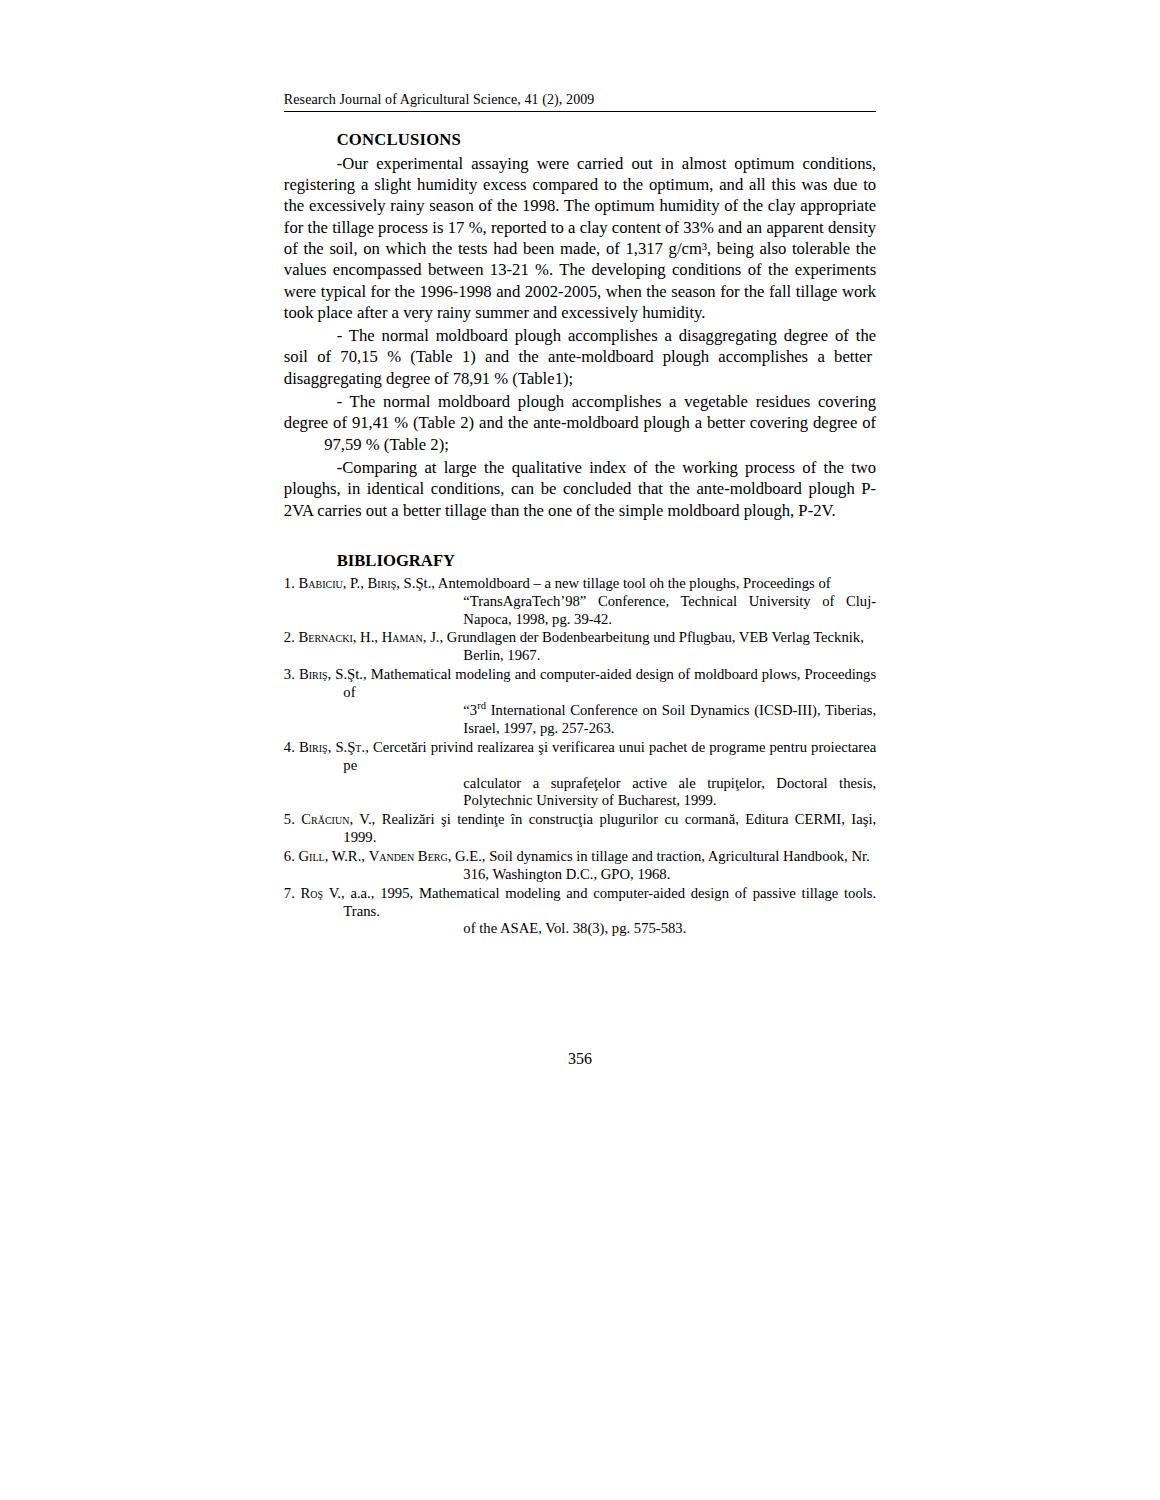Research Journal of Agricultural Science, 41 (2), 2009
CONCLUSIONS
-Our experimental assaying were carried out in almost optimum conditions, registering a slight humidity excess compared to the optimum, and all this was due to the excessively rainy season of the 1998. The optimum humidity of the clay appropriate for the tillage process is 17 %, reported to a clay content of 33% and an apparent density of the soil, on which the tests had been made, of 1,317 g/cm³, being also tolerable the values encompassed between 13-21 %. The developing conditions of the experiments were typical for the 1996-1998 and 2002-2005, when the season for the fall tillage work took place after a very rainy summer and excessively humidity.
- The normal moldboard plough accomplishes a disaggregating degree of the soil of 70,15 % (Table 1) and the ante-moldboard plough accomplishes a better disaggregating degree of 78,91 % (Table1);
- The normal moldboard plough accomplishes a vegetable residues covering degree of 91,41 % (Table 2) and the ante-moldboard plough a better covering degree of 97,59 % (Table 2);
-Comparing at large the qualitative index of the working process of the two ploughs, in identical conditions, can be concluded that the ante-moldboard plough P-2VA carries out a better tillage than the one of the simple moldboard plough, P-2V.
BIBLIOGRAFY
1. Babiciu, P., Biriş, S.Şt., Antemoldboard – a new tillage tool oh the ploughs, Proceedings of “TransAgraTech’98” Conference, Technical University of Cluj-Napoca, 1998, pg. 39-42.
2. Bernacki, H., Haman, J., Grundlagen der Bodenbearbeitung und Pflugbau, VEB Verlag Tecknik, Berlin, 1967.
3. Biriş, S.Şt., Mathematical modeling and computer-aided design of moldboard plows, Proceedings of “3rd International Conference on Soil Dynamics (ICSD-III), Tiberias, Israel, 1997, pg. 257-263.
4. Biriş, S.Şt., Cercetări privind realizarea şi verificarea unui pachet de programe pentru proiectarea pe calculator a suprafeţelor active ale trupiţelor, Doctoral thesis, Polytechnic University of Bucharest, 1999.
5. Crăciun, V., Realizări şi tendinţe în construcţia plugurilor cu cormană, Editura CERMI, Iaşi, 1999.
6. Gill, W.R., Vanden Berg, G.E., Soil dynamics in tillage and traction, Agricultural Handbook, Nr. 316, Washington D.C., GPO, 1968.
7. Roş V., a.a., 1995, Mathematical modeling and computer-aided design of passive tillage tools. Trans. of the ASAE, Vol. 38(3), pg. 575-583.
356